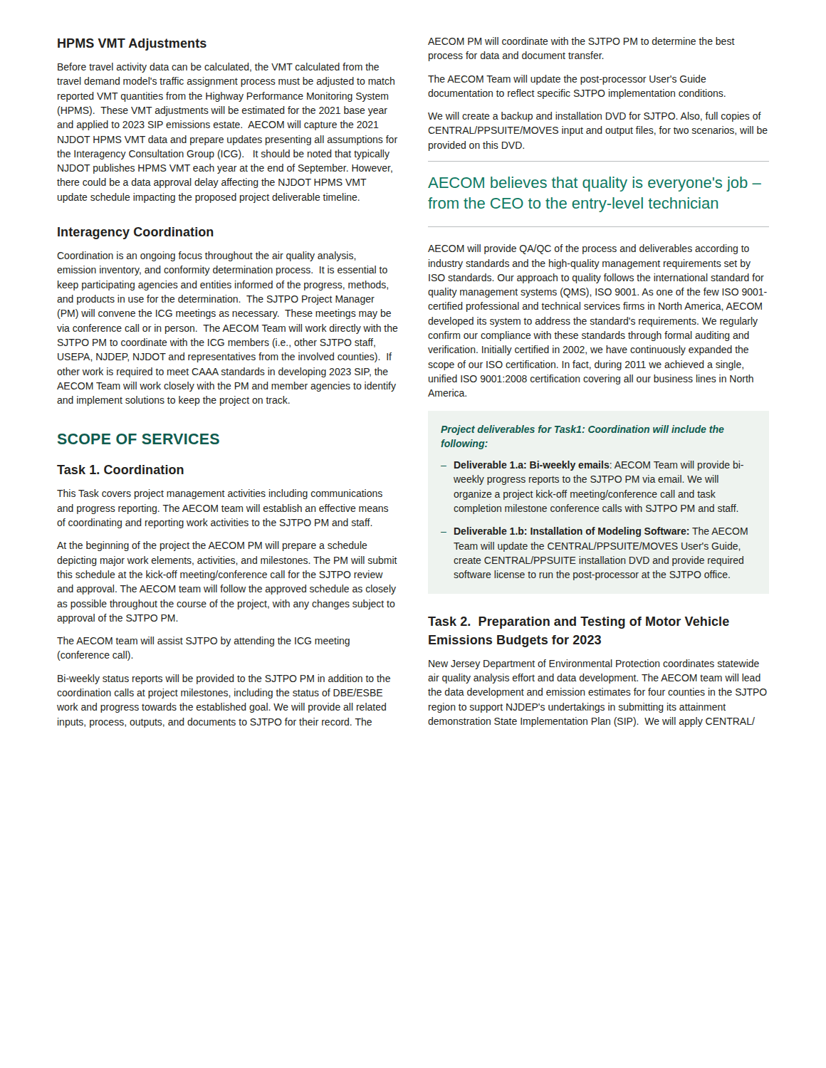HPMS VMT Adjustments
Before travel activity data can be calculated, the VMT calculated from the travel demand model's traffic assignment process must be adjusted to match reported VMT quantities from the Highway Performance Monitoring System (HPMS). These VMT adjustments will be estimated for the 2021 base year and applied to 2023 SIP emissions estate. AECOM will capture the 2021 NJDOT HPMS VMT data and prepare updates presenting all assumptions for the Interagency Consultation Group (ICG). It should be noted that typically NJDOT publishes HPMS VMT each year at the end of September. However, there could be a data approval delay affecting the NJDOT HPMS VMT update schedule impacting the proposed project deliverable timeline.
Interagency Coordination
Coordination is an ongoing focus throughout the air quality analysis, emission inventory, and conformity determination process. It is essential to keep participating agencies and entities informed of the progress, methods, and products in use for the determination. The SJTPO Project Manager (PM) will convene the ICG meetings as necessary. These meetings may be via conference call or in person. The AECOM Team will work directly with the SJTPO PM to coordinate with the ICG members (i.e., other SJTPO staff, USEPA, NJDEP, NJDOT and representatives from the involved counties). If other work is required to meet CAAA standards in developing 2023 SIP, the AECOM Team will work closely with the PM and member agencies to identify and implement solutions to keep the project on track.
SCOPE OF SERVICES
Task 1. Coordination
This Task covers project management activities including communications and progress reporting. The AECOM team will establish an effective means of coordinating and reporting work activities to the SJTPO PM and staff.
At the beginning of the project the AECOM PM will prepare a schedule depicting major work elements, activities, and milestones. The PM will submit this schedule at the kick-off meeting/conference call for the SJTPO review and approval. The AECOM team will follow the approved schedule as closely as possible throughout the course of the project, with any changes subject to approval of the SJTPO PM.
The AECOM team will assist SJTPO by attending the ICG meeting (conference call).
Bi-weekly status reports will be provided to the SJTPO PM in addition to the coordination calls at project milestones, including the status of DBE/ESBE work and progress towards the established goal. We will provide all related inputs, process, outputs, and documents to SJTPO for their record. The AECOM PM will coordinate with the SJTPO PM to determine the best process for data and document transfer.
The AECOM Team will update the post-processor User's Guide documentation to reflect specific SJTPO implementation conditions.
We will create a backup and installation DVD for SJTPO. Also, full copies of CENTRAL/PPSUITE/MOVES input and output files, for two scenarios, will be provided on this DVD.
AECOM believes that quality is everyone's job – from the CEO to the entry-level technician
AECOM will provide QA/QC of the process and deliverables according to industry standards and the high-quality management requirements set by ISO standards. Our approach to quality follows the international standard for quality management systems (QMS), ISO 9001. As one of the few ISO 9001-certified professional and technical services firms in North America, AECOM developed its system to address the standard's requirements. We regularly confirm our compliance with these standards through formal auditing and verification. Initially certified in 2002, we have continuously expanded the scope of our ISO certification. In fact, during 2011 we achieved a single, unified ISO 9001:2008 certification covering all our business lines in North America.
Project deliverables for Task1: Coordination will include the following:
Deliverable 1.a: Bi-weekly emails: AECOM Team will provide bi-weekly progress reports to the SJTPO PM via email. We will organize a project kick-off meeting/conference call and task completion milestone conference calls with SJTPO PM and staff.
Deliverable 1.b: Installation of Modeling Software: The AECOM Team will update the CENTRAL/PPSUITE/MOVES User's Guide, create CENTRAL/PPSUITE installation DVD and provide required software license to run the post-processor at the SJTPO office.
Task 2. Preparation and Testing of Motor Vehicle Emissions Budgets for 2023
New Jersey Department of Environmental Protection coordinates statewide air quality analysis effort and data development. The AECOM team will lead the data development and emission estimates for four counties in the SJTPO region to support NJDEP's undertakings in submitting its attainment demonstration State Implementation Plan (SIP). We will apply CENTRAL/